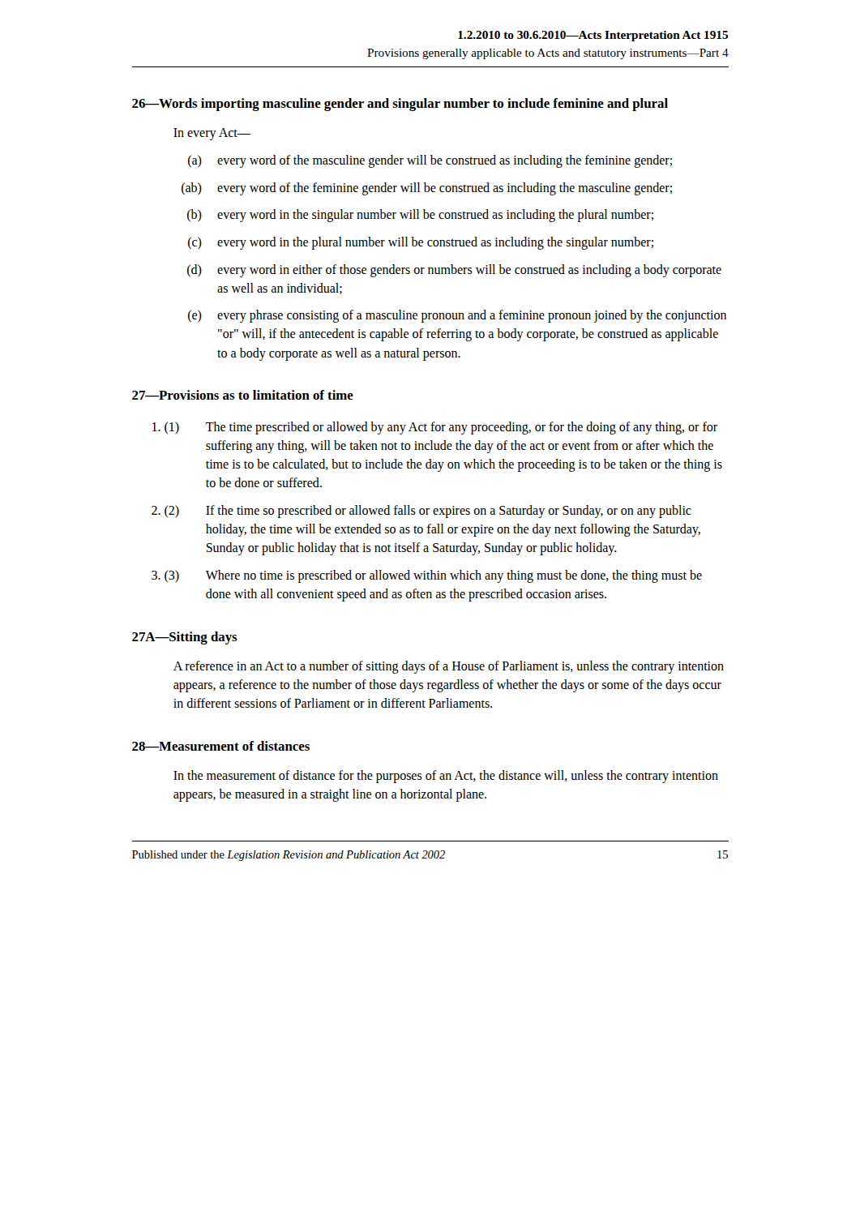1.2.2010 to 30.6.2010—Acts Interpretation Act 1915
Provisions generally applicable to Acts and statutory instruments—Part 4
26—Words importing masculine gender and singular number to include feminine and plural
In every Act—
(a) every word of the masculine gender will be construed as including the feminine gender;
(ab) every word of the feminine gender will be construed as including the masculine gender;
(b) every word in the singular number will be construed as including the plural number;
(c) every word in the plural number will be construed as including the singular number;
(d) every word in either of those genders or numbers will be construed as including a body corporate as well as an individual;
(e) every phrase consisting of a masculine pronoun and a feminine pronoun joined by the conjunction "or" will, if the antecedent is capable of referring to a body corporate, be construed as applicable to a body corporate as well as a natural person.
27—Provisions as to limitation of time
(1) The time prescribed or allowed by any Act for any proceeding, or for the doing of any thing, or for suffering any thing, will be taken not to include the day of the act or event from or after which the time is to be calculated, but to include the day on which the proceeding is to be taken or the thing is to be done or suffered.
(2) If the time so prescribed or allowed falls or expires on a Saturday or Sunday, or on any public holiday, the time will be extended so as to fall or expire on the day next following the Saturday, Sunday or public holiday that is not itself a Saturday, Sunday or public holiday.
(3) Where no time is prescribed or allowed within which any thing must be done, the thing must be done with all convenient speed and as often as the prescribed occasion arises.
27A—Sitting days
A reference in an Act to a number of sitting days of a House of Parliament is, unless the contrary intention appears, a reference to the number of those days regardless of whether the days or some of the days occur in different sessions of Parliament or in different Parliaments.
28—Measurement of distances
In the measurement of distance for the purposes of an Act, the distance will, unless the contrary intention appears, be measured in a straight line on a horizontal plane.
Published under the Legislation Revision and Publication Act 2002
15